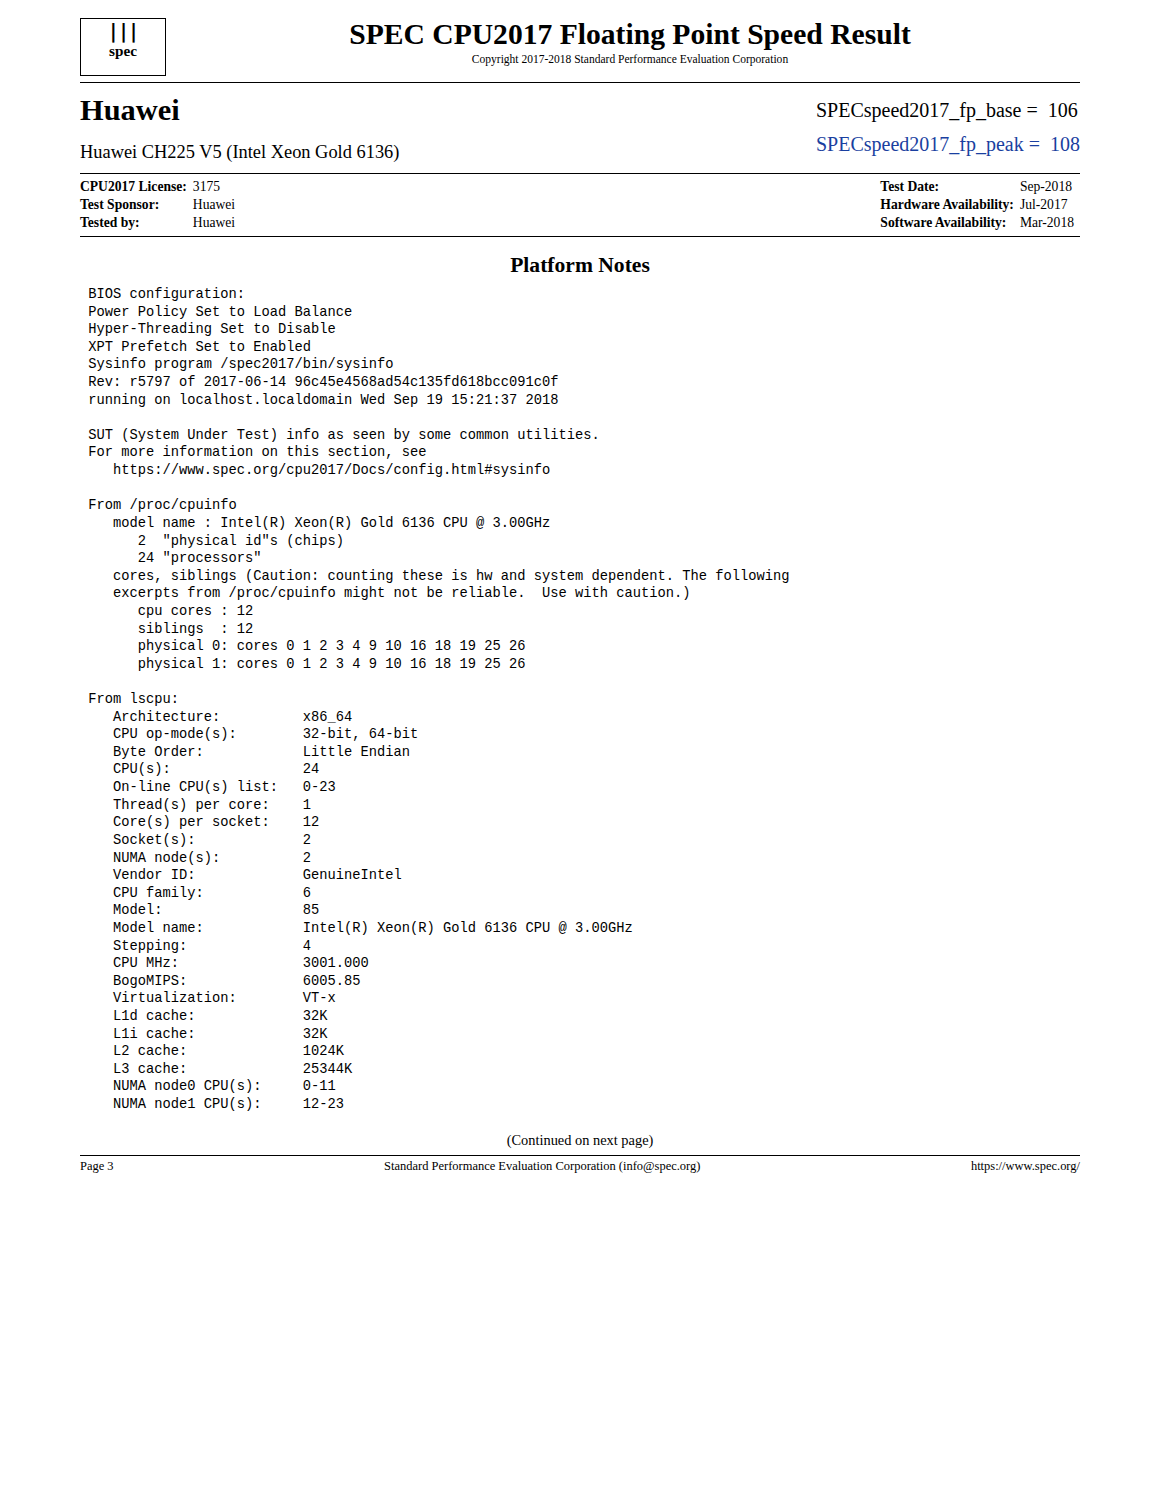|||
spec
SPEC CPU2017 Floating Point Speed Result
Copyright 2017-2018 Standard Performance Evaluation Corporation
Huawei
Huawei CH225 V5 (Intel Xeon Gold 6136)
SPECspeed2017_fp_base = 106
SPECspeed2017_fp_peak = 108
| CPU2017 License: | 3175 |
| Test Sponsor: | Huawei |
| Tested by: | Huawei |
| Test Date: | Sep-2018 |
| Hardware Availability: | Jul-2017 |
| Software Availability: | Mar-2018 |
Platform Notes
 BIOS configuration:
 Power Policy Set to Load Balance
 Hyper-Threading Set to Disable
 XPT Prefetch Set to Enabled
 Sysinfo program /spec2017/bin/sysinfo
 Rev: r5797 of 2017-06-14 96c45e4568ad54c135fd618bcc091c0f
 running on localhost.localdomain Wed Sep 19 15:21:37 2018

 SUT (System Under Test) info as seen by some common utilities.
 For more information on this section, see
    https://www.spec.org/cpu2017/Docs/config.html#sysinfo

 From /proc/cpuinfo
    model name : Intel(R) Xeon(R) Gold 6136 CPU @ 3.00GHz
       2  "physical id"s (chips)
       24 "processors"
    cores, siblings (Caution: counting these is hw and system dependent. The following
    excerpts from /proc/cpuinfo might not be reliable.  Use with caution.)
       cpu cores : 12
       siblings  : 12
       physical 0: cores 0 1 2 3 4 9 10 16 18 19 25 26
       physical 1: cores 0 1 2 3 4 9 10 16 18 19 25 26

 From lscpu:
    Architecture:          x86_64
    CPU op-mode(s):        32-bit, 64-bit
    Byte Order:            Little Endian
    CPU(s):                24
    On-line CPU(s) list:   0-23
    Thread(s) per core:    1
    Core(s) per socket:    12
    Socket(s):             2
    NUMA node(s):          2
    Vendor ID:             GenuineIntel
    CPU family:            6
    Model:                 85
    Model name:            Intel(R) Xeon(R) Gold 6136 CPU @ 3.00GHz
    Stepping:              4
    CPU MHz:               3001.000
    BogoMIPS:              6005.85
    Virtualization:        VT-x
    L1d cache:             32K
    L1i cache:             32K
    L2 cache:              1024K
    L3 cache:              25344K
    NUMA node0 CPU(s):     0-11
    NUMA node1 CPU(s):     12-23
(Continued on next page)
Page 3
Standard Performance Evaluation Corporation (info@spec.org)
https://www.spec.org/